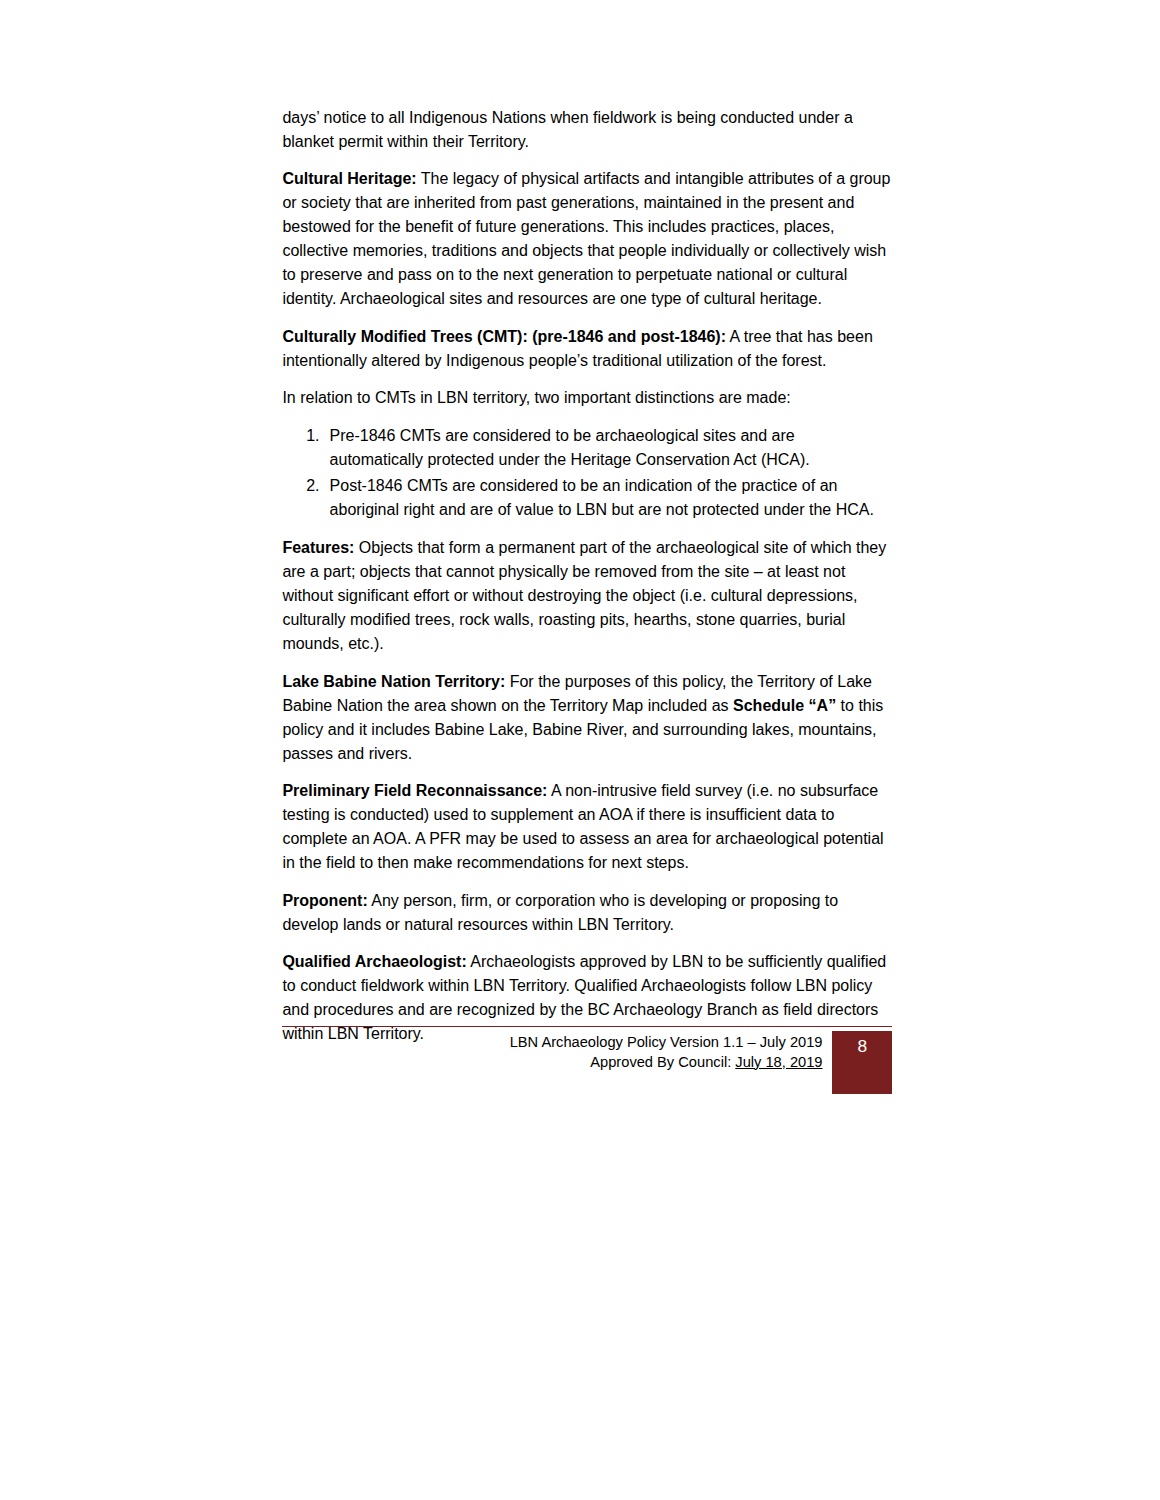days’ notice to all Indigenous Nations when fieldwork is being conducted under a blanket permit within their Territory.
Cultural Heritage: The legacy of physical artifacts and intangible attributes of a group or society that are inherited from past generations, maintained in the present and bestowed for the benefit of future generations. This includes practices, places, collective memories, traditions and objects that people individually or collectively wish to preserve and pass on to the next generation to perpetuate national or cultural identity. Archaeological sites and resources are one type of cultural heritage.
Culturally Modified Trees (CMT): (pre-1846 and post-1846): A tree that has been intentionally altered by Indigenous people’s traditional utilization of the forest.
In relation to CMTs in LBN territory, two important distinctions are made:
Pre-1846 CMTs are considered to be archaeological sites and are automatically protected under the Heritage Conservation Act (HCA).
Post-1846 CMTs are considered to be an indication of the practice of an aboriginal right and are of value to LBN but are not protected under the HCA.
Features: Objects that form a permanent part of the archaeological site of which they are a part; objects that cannot physically be removed from the site – at least not without significant effort or without destroying the object (i.e. cultural depressions, culturally modified trees, rock walls, roasting pits, hearths, stone quarries, burial mounds, etc.).
Lake Babine Nation Territory: For the purposes of this policy, the Territory of Lake Babine Nation the area shown on the Territory Map included as Schedule “A” to this policy and it includes Babine Lake, Babine River, and surrounding lakes, mountains, passes and rivers.
Preliminary Field Reconnaissance: A non-intrusive field survey (i.e. no subsurface testing is conducted) used to supplement an AOA if there is insufficient data to complete an AOA. A PFR may be used to assess an area for archaeological potential in the field to then make recommendations for next steps.
Proponent: Any person, firm, or corporation who is developing or proposing to develop lands or natural resources within LBN Territory.
Qualified Archaeologist: Archaeologists approved by LBN to be sufficiently qualified to conduct fieldwork within LBN Territory. Qualified Archaeologists follow LBN policy and procedures and are recognized by the BC Archaeology Branch as field directors within LBN Territory.
LBN Archaeology Policy Version 1.1 – July 2019
Approved By Council: July 18, 2019
8